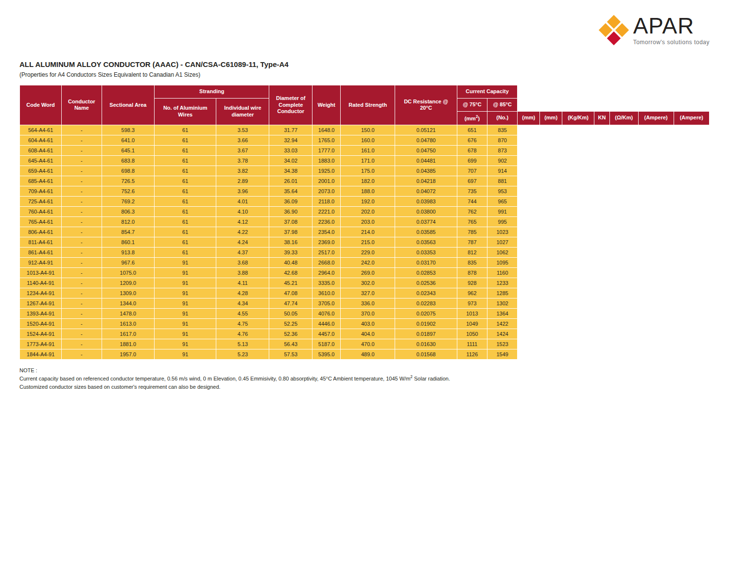APAR
Tomorrow's solutions today
ALL ALUMINUM ALLOY CONDUCTOR (AAAC) - CAN/CSA-C61089-11, Type-A4
(Properties for A4 Conductors Sizes Equivalent to Canadian A1 Sizes)
| Code Word | Conductor Name | Sectional Area | Stranding | Diameter of Complete Conductor | Weight | Rated Strength | DC Resistance @ 20°C | Current Capacity |
| --- | --- | --- | --- | --- | --- | --- | --- | --- |
| No. of Aluminium Wires | Individual wire diameter | @ 75°C | @ 85°C |
| (mm 2 ) | (No.) | (mm) | (mm) | (Kg/Km) | KN | (Ω/Km) | (Ampere) | (Ampere) |
| 564-A4-61 | - | 598.3 | 61 | 3.53 | 31.77 | 1648.0 | 150.0 | 0.05121 | 651 | 835 |
| 604-A4-61 | - | 641.0 | 61 | 3.66 | 32.94 | 1765.0 | 160.0 | 0.04780 | 676 | 870 |
| 608-A4-61 | - | 645.1 | 61 | 3.67 | 33.03 | 1777.0 | 161.0 | 0.04750 | 678 | 873 |
| 645-A4-61 | - | 683.8 | 61 | 3.78 | 34.02 | 1883.0 | 171.0 | 0.04481 | 699 | 902 |
| 659-A4-61 | - | 698.8 | 61 | 3.82 | 34.38 | 1925.0 | 175.0 | 0.04385 | 707 | 914 |
| 685-A4-61 | - | 726.5 | 61 | 2.89 | 26.01 | 2001.0 | 182.0 | 0.04218 | 697 | 881 |
| 709-A4-61 | - | 752.6 | 61 | 3.96 | 35.64 | 2073.0 | 188.0 | 0.04072 | 735 | 953 |
| 725-A4-61 | - | 769.2 | 61 | 4.01 | 36.09 | 2118.0 | 192.0 | 0.03983 | 744 | 965 |
| 760-A4-61 | - | 806.3 | 61 | 4.10 | 36.90 | 2221.0 | 202.0 | 0.03800 | 762 | 991 |
| 765-A4-61 | - | 812.0 | 61 | 4.12 | 37.08 | 2236.0 | 203.0 | 0.03774 | 765 | 995 |
| 806-A4-61 | - | 854.7 | 61 | 4.22 | 37.98 | 2354.0 | 214.0 | 0.03585 | 785 | 1023 |
| 811-A4-61 | - | 860.1 | 61 | 4.24 | 38.16 | 2369.0 | 215.0 | 0.03563 | 787 | 1027 |
| 861-A4-61 | - | 913.8 | 61 | 4.37 | 39.33 | 2517.0 | 229.0 | 0.03353 | 812 | 1062 |
| 912-A4-91 | - | 967.6 | 91 | 3.68 | 40.48 | 2668.0 | 242.0 | 0.03170 | 835 | 1095 |
| 1013-A4-91 | - | 1075.0 | 91 | 3.88 | 42.68 | 2964.0 | 269.0 | 0.02853 | 878 | 1160 |
| 1140-A4-91 | - | 1209.0 | 91 | 4.11 | 45.21 | 3335.0 | 302.0 | 0.02536 | 928 | 1233 |
| 1234-A4-91 | - | 1309.0 | 91 | 4.28 | 47.08 | 3610.0 | 327.0 | 0.02343 | 962 | 1285 |
| 1267-A4-91 | - | 1344.0 | 91 | 4.34 | 47.74 | 3705.0 | 336.0 | 0.02283 | 973 | 1302 |
| 1393-A4-91 | - | 1478.0 | 91 | 4.55 | 50.05 | 4076.0 | 370.0 | 0.02075 | 1013 | 1364 |
| 1520-A4-91 | - | 1613.0 | 91 | 4.75 | 52.25 | 4446.0 | 403.0 | 0.01902 | 1049 | 1422 |
| 1524-A4-91 | - | 1617.0 | 91 | 4.76 | 52.36 | 4457.0 | 404.0 | 0.01897 | 1050 | 1424 |
| 1773-A4-91 | - | 1881.0 | 91 | 5.13 | 56.43 | 5187.0 | 470.0 | 0.01630 | 1111 | 1523 |
| 1844-A4-91 | - | 1957.0 | 91 | 5.23 | 57.53 | 5395.0 | 489.0 | 0.01568 | 1126 | 1549 |
NOTE :
Current capacity based on referenced conductor temperature, 0.56 m/s wind, 0 m Elevation, 0.45 Emmisivity, 0.80 absorptivity, 45°C Ambient temperature, 1045 W/m2 Solar radiation.
Customized conductor sizes based on customer's requirement can also be designed.